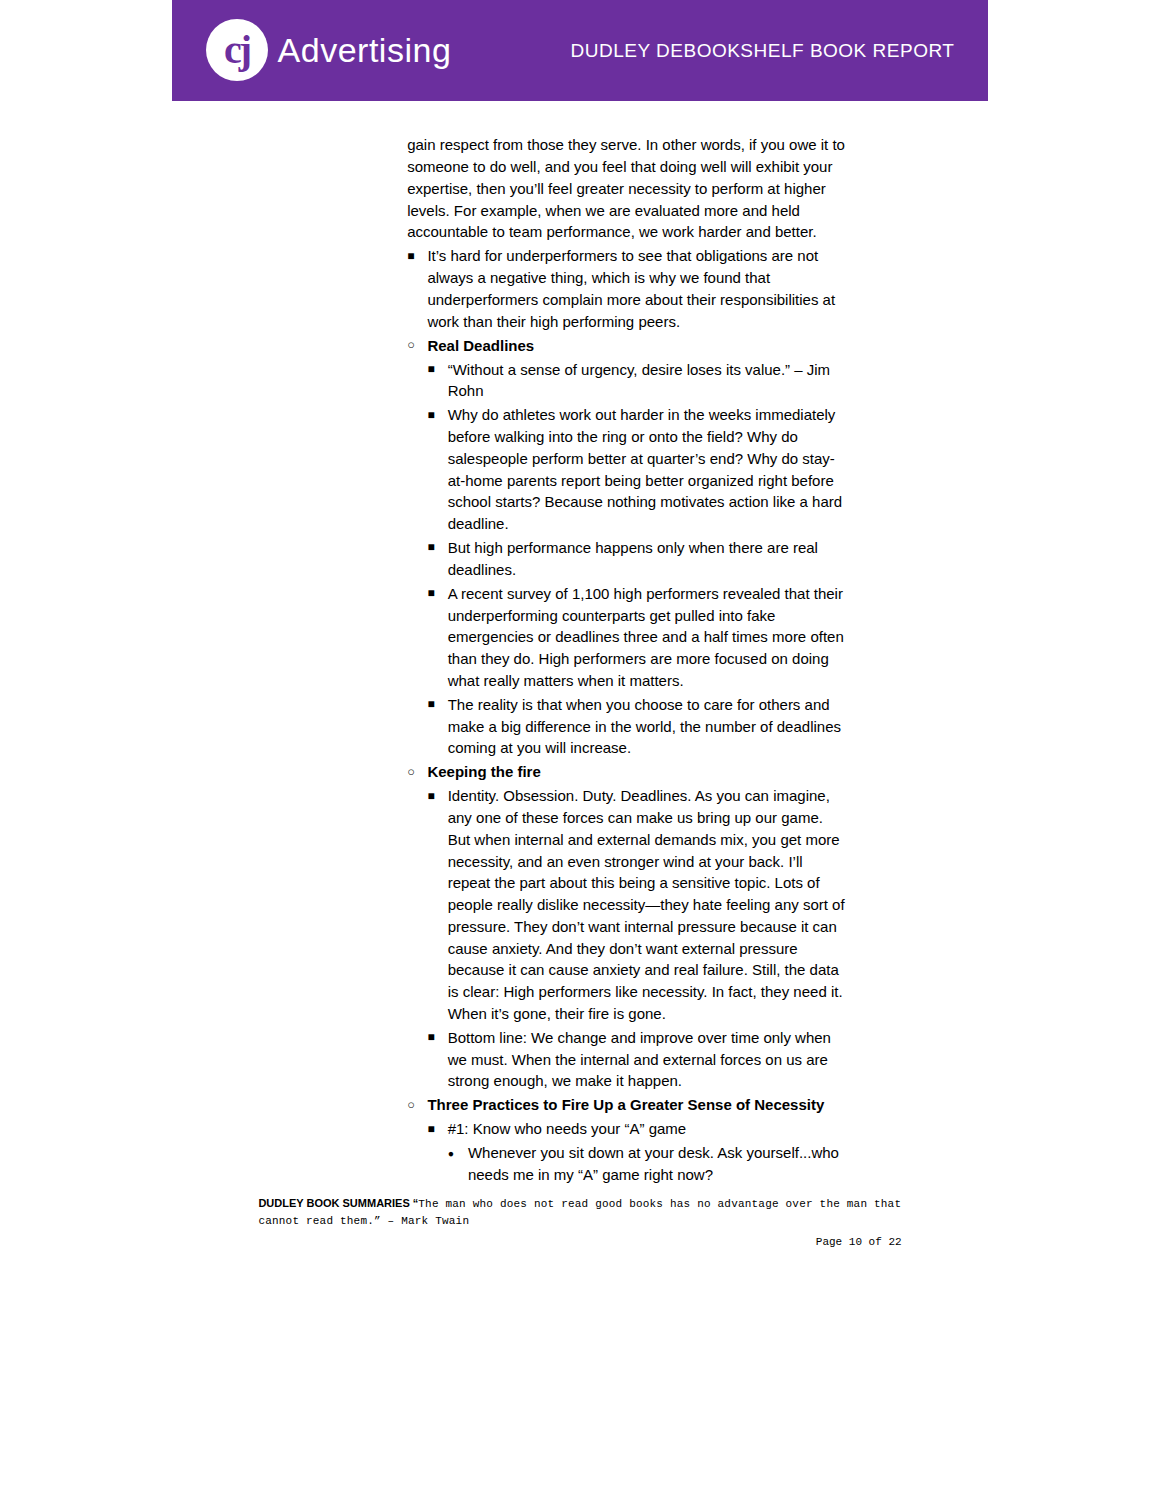cj
Advertising
DUDLEY DEBOOKSHELF BOOK REPORT
gain respect from those they serve. In other words, if you owe it to someone to do well, and you feel that doing well will exhibit your expertise, then you’ll feel greater necessity to perform at higher levels. For example, when we are evaluated more and held accountable to team performance, we work harder and better.
It’s hard for underperformers to see that obligations are not always a negative thing, which is why we found that underperformers complain more about their responsibilities at work than their high performing peers.
Real Deadlines
“Without a sense of urgency, desire loses its value.” – Jim Rohn
Why do athletes work out harder in the weeks immediately before walking into the ring or onto the field? Why do salespeople perform better at quarter’s end? Why do stay-at-home parents report being better organized right before school starts? Because nothing motivates action like a hard deadline.
But high performance happens only when there are real deadlines.
A recent survey of 1,100 high performers revealed that their underperforming counterparts get pulled into fake emergencies or deadlines three and a half times more often than they do. High performers are more focused on doing what really matters when it matters.
The reality is that when you choose to care for others and make a big difference in the world, the number of deadlines coming at you will increase.
Keeping the fire
Identity. Obsession. Duty. Deadlines. As you can imagine, any one of these forces can make us bring up our game. But when internal and external demands mix, you get more necessity, and an even stronger wind at your back. I’ll repeat the part about this being a sensitive topic. Lots of people really dislike necessity—they hate feeling any sort of pressure. They don’t want internal pressure because it can cause anxiety. And they don’t want external pressure because it can cause anxiety and real failure. Still, the data is clear: High performers like necessity. In fact, they need it. When it’s gone, their fire is gone.
Bottom line: We change and improve over time only when we must. When the internal and external forces on us are strong enough, we make it happen.
Three Practices to Fire Up a Greater Sense of Necessity
#1: Know who needs your “A” game
Whenever you sit down at your desk. Ask yourself...who needs me in my “A” game right now?
DUDLEY BOOK SUMMARIES “The man who does not read good books has no advantage over the man that cannot read them.” – Mark Twain
Page 10 of 22